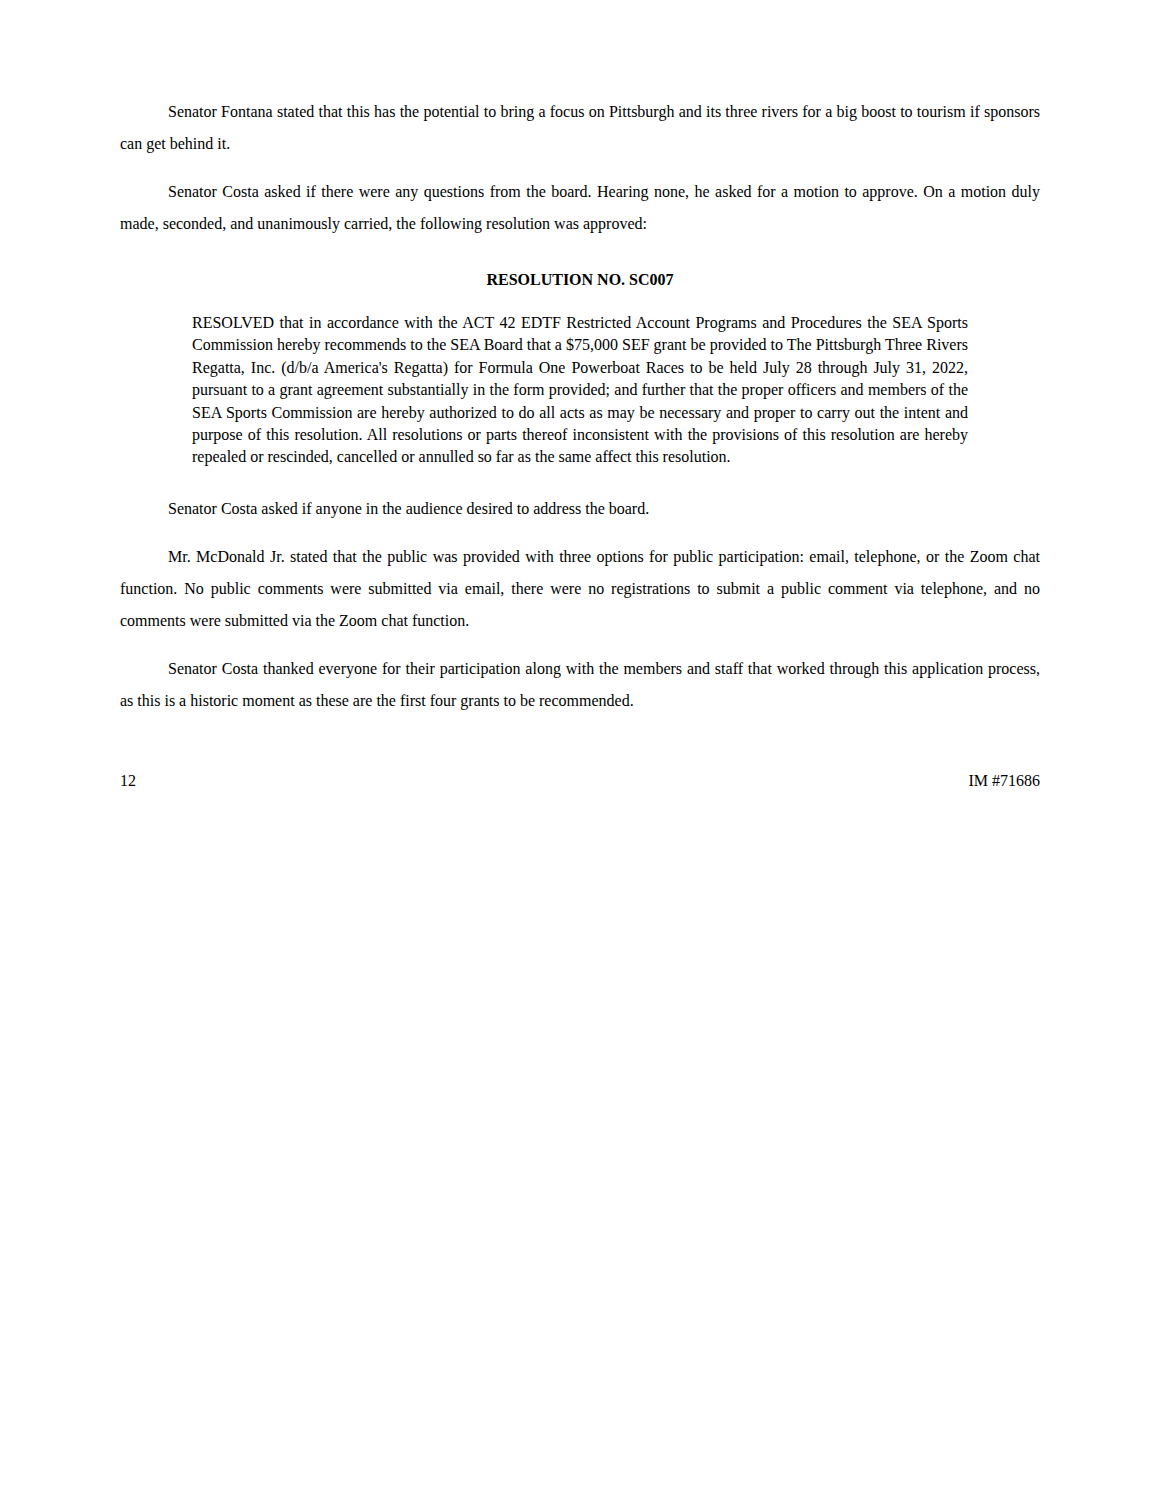Senator Fontana stated that this has the potential to bring a focus on Pittsburgh and its three rivers for a big boost to tourism if sponsors can get behind it.
Senator Costa asked if there were any questions from the board. Hearing none, he asked for a motion to approve. On a motion duly made, seconded, and unanimously carried, the following resolution was approved:
RESOLUTION NO. SC007
RESOLVED that in accordance with the ACT 42 EDTF Restricted Account Programs and Procedures the SEA Sports Commission hereby recommends to the SEA Board that a $75,000 SEF grant be provided to The Pittsburgh Three Rivers Regatta, Inc. (d/b/a America's Regatta) for Formula One Powerboat Races to be held July 28 through July 31, 2022, pursuant to a grant agreement substantially in the form provided; and further that the proper officers and members of the SEA Sports Commission are hereby authorized to do all acts as may be necessary and proper to carry out the intent and purpose of this resolution. All resolutions or parts thereof inconsistent with the provisions of this resolution are hereby repealed or rescinded, cancelled or annulled so far as the same affect this resolution.
Senator Costa asked if anyone in the audience desired to address the board.
Mr. McDonald Jr. stated that the public was provided with three options for public participation: email, telephone, or the Zoom chat function. No public comments were submitted via email, there were no registrations to submit a public comment via telephone, and no comments were submitted via the Zoom chat function.
Senator Costa thanked everyone for their participation along with the members and staff that worked through this application process, as this is a historic moment as these are the first four grants to be recommended.
12 IM #71686